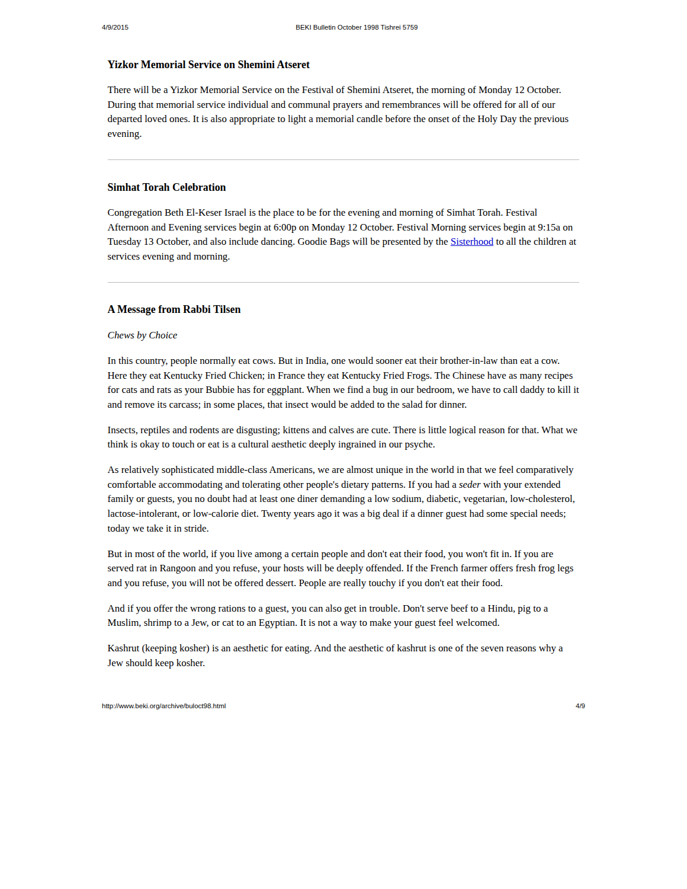4/9/2015 BEKI Bulletin October 1998 Tishrei 5759
Yizkor Memorial Service on Shemini Atseret
There will be a Yizkor Memorial Service on the Festival of Shemini Atseret, the morning of Monday 12 October. During that memorial service individual and communal prayers and remembrances will be offered for all of our departed loved ones. It is also appropriate to light a memorial candle before the onset of the Holy Day the previous evening.
Simhat Torah Celebration
Congregation Beth El-Keser Israel is the place to be for the evening and morning of Simhat Torah. Festival Afternoon and Evening services begin at 6:00p on Monday 12 October. Festival Morning services begin at 9:15a on Tuesday 13 October, and also include dancing. Goodie Bags will be presented by the Sisterhood to all the children at services evening and morning.
A Message from Rabbi Tilsen
Chews by Choice
In this country, people normally eat cows. But in India, one would sooner eat their brother-in-law than eat a cow. Here they eat Kentucky Fried Chicken; in France they eat Kentucky Fried Frogs. The Chinese have as many recipes for cats and rats as your Bubbie has for eggplant. When we find a bug in our bedroom, we have to call daddy to kill it and remove its carcass; in some places, that insect would be added to the salad for dinner.
Insects, reptiles and rodents are disgusting; kittens and calves are cute. There is little logical reason for that. What we think is okay to touch or eat is a cultural aesthetic deeply ingrained in our psyche.
As relatively sophisticated middle-class Americans, we are almost unique in the world in that we feel comparatively comfortable accommodating and tolerating other people's dietary patterns. If you had a seder with your extended family or guests, you no doubt had at least one diner demanding a low sodium, diabetic, vegetarian, low-cholesterol, lactose-intolerant, or low-calorie diet. Twenty years ago it was a big deal if a dinner guest had some special needs; today we take it in stride.
But in most of the world, if you live among a certain people and don't eat their food, you won't fit in. If you are served rat in Rangoon and you refuse, your hosts will be deeply offended. If the French farmer offers fresh frog legs and you refuse, you will not be offered dessert. People are really touchy if you don't eat their food.
And if you offer the wrong rations to a guest, you can also get in trouble. Don't serve beef to a Hindu, pig to a Muslim, shrimp to a Jew, or cat to an Egyptian. It is not a way to make your guest feel welcomed.
Kashrut (keeping kosher) is an aesthetic for eating. And the aesthetic of kashrut is one of the seven reasons why a Jew should keep kosher.
http://www.beki.org/archive/buloct98.html 4/9